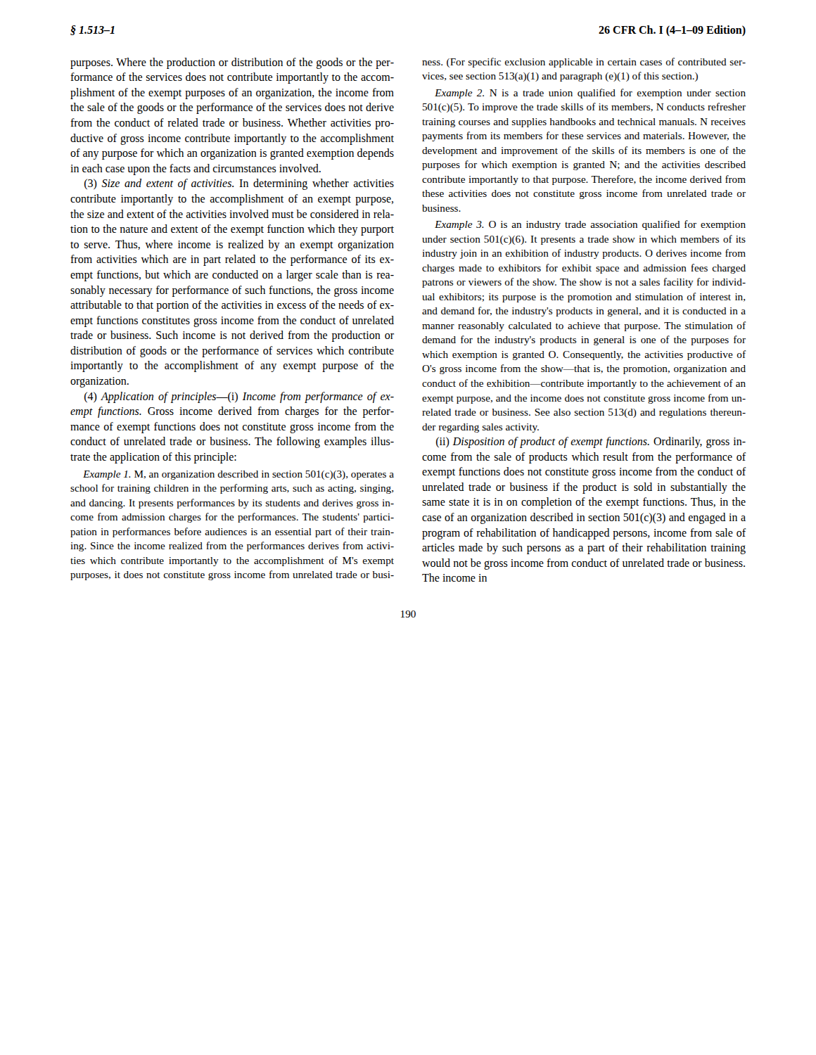§ 1.513–1 26 CFR Ch. I (4–1–09 Edition)
purposes. Where the production or distribution of the goods or the performance of the services does not contribute importantly to the accomplishment of the exempt purposes of an organization, the income from the sale of the goods or the performance of the services does not derive from the conduct of related trade or business. Whether activities productive of gross income contribute importantly to the accomplishment of any purpose for which an organization is granted exemption depends in each case upon the facts and circumstances involved.
(3) Size and extent of activities. In determining whether activities contribute importantly to the accomplishment of an exempt purpose, the size and extent of the activities involved must be considered in relation to the nature and extent of the exempt function which they purport to serve. Thus, where income is realized by an exempt organization from activities which are in part related to the performance of its exempt functions, but which are conducted on a larger scale than is reasonably necessary for performance of such functions, the gross income attributable to that portion of the activities in excess of the needs of exempt functions constitutes gross income from the conduct of unrelated trade or business. Such income is not derived from the production or distribution of goods or the performance of services which contribute importantly to the accomplishment of any exempt purpose of the organization.
(4) Application of principles—(i) Income from performance of exempt functions. Gross income derived from charges for the performance of exempt functions does not constitute gross income from the conduct of unrelated trade or business. The following examples illustrate the application of this principle:
Example 1. M, an organization described in section 501(c)(3), operates a school for training children in the performing arts, such as acting, singing, and dancing. It presents performances by its students and derives gross income from admission charges for the performances. The students' participation in performances before audiences is an essential part of their training. Since the income realized from the performances derives from activities which contribute importantly to the accomplishment of M's exempt purposes, it does not constitute gross income from unrelated trade or business. (For specific exclusion applicable in certain cases of contributed services, see section 513(a)(1) and paragraph (e)(1) of this section.)
Example 2. N is a trade union qualified for exemption under section 501(c)(5). To improve the trade skills of its members, N conducts refresher training courses and supplies handbooks and technical manuals. N receives payments from its members for these services and materials. However, the development and improvement of the skills of its members is one of the purposes for which exemption is granted N; and the activities described contribute importantly to that purpose. Therefore, the income derived from these activities does not constitute gross income from unrelated trade or business.
Example 3. O is an industry trade association qualified for exemption under section 501(c)(6). It presents a trade show in which members of its industry join in an exhibition of industry products. O derives income from charges made to exhibitors for exhibit space and admission fees charged patrons or viewers of the show. The show is not a sales facility for individual exhibitors; its purpose is the promotion and stimulation of interest in, and demand for, the industry's products in general, and it is conducted in a manner reasonably calculated to achieve that purpose. The stimulation of demand for the industry's products in general is one of the purposes for which exemption is granted O. Consequently, the activities productive of O's gross income from the show—that is, the promotion, organization and conduct of the exhibition—contribute importantly to the achievement of an exempt purpose, and the income does not constitute gross income from unrelated trade or business. See also section 513(d) and regulations thereunder regarding sales activity.
(ii) Disposition of product of exempt functions. Ordinarily, gross income from the sale of products which result from the performance of exempt functions does not constitute gross income from the conduct of unrelated trade or business if the product is sold in substantially the same state it is in on completion of the exempt functions. Thus, in the case of an organization described in section 501(c)(3) and engaged in a program of rehabilitation of handicapped persons, income from sale of articles made by such persons as a part of their rehabilitation training would not be gross income from conduct of unrelated trade or business. The income in
190